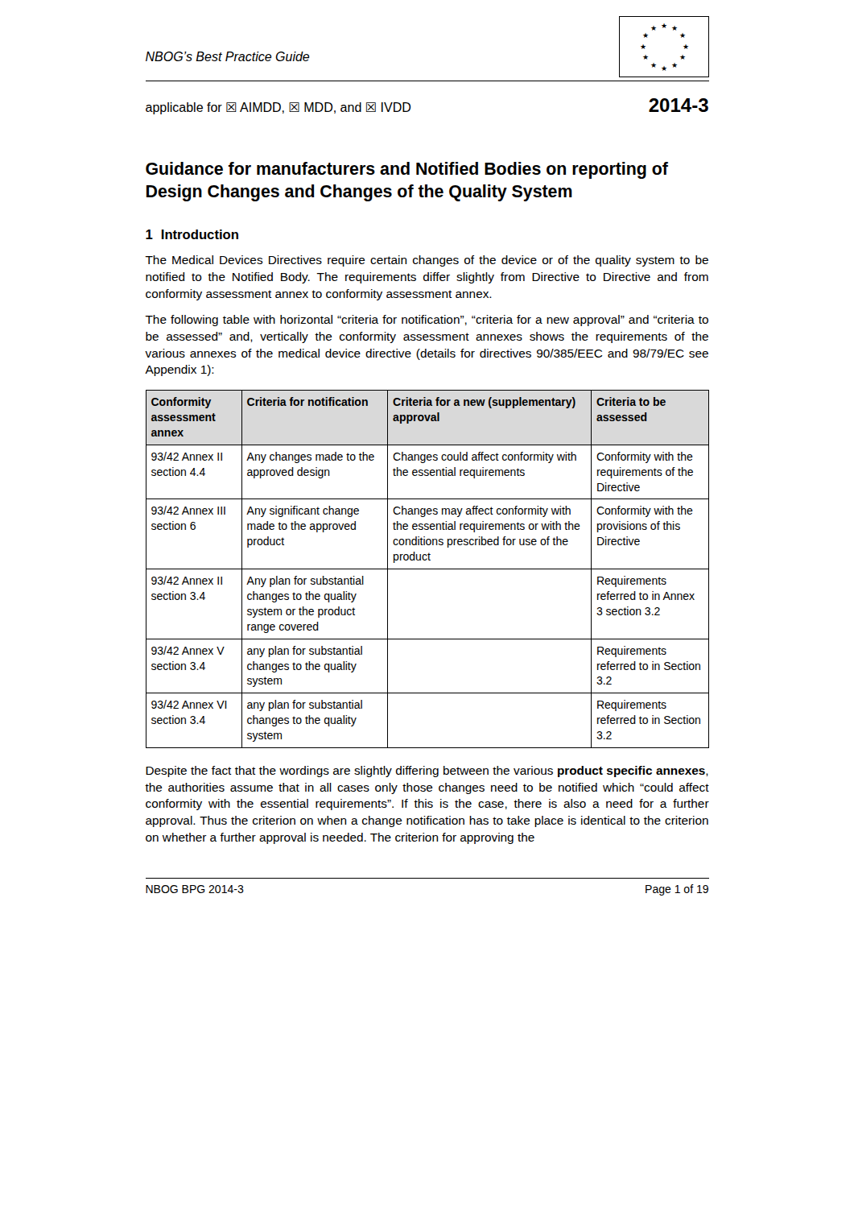NBOG’s Best Practice Guide
★ ★ ★ ★ ★ ★ ★ ★ ★ ★ ★ ★
applicable for ☒ AIMDD, ☒ MDD, and ☒ IVDD
2014-3
Guidance for manufacturers and Notified Bodies on reporting of Design Changes and Changes of the Quality System
1 Introduction
The Medical Devices Directives require certain changes of the device or of the quality system to be notified to the Notified Body. The requirements differ slightly from Directive to Directive and from conformity assessment annex to conformity assessment annex.
The following table with horizontal “criteria for notification”, “criteria for a new approval” and “criteria to be assessed” and, vertically the conformity assessment annexes shows the requirements of the various annexes of the medical device directive (details for directives 90/385/EEC and 98/79/EC see Appendix 1):
| Conformity assessment annex | Criteria for notification | Criteria for a new (supplementary) approval | Criteria to be assessed |
| --- | --- | --- | --- |
| 93/42 Annex II section 4.4 | Any changes made to the approved design | Changes could affect conformity with the essential requirements | Conformity with the requirements of the Directive |
| 93/42 Annex III section 6 | Any significant change made to the approved product | Changes may affect conformity with the essential requirements or with the conditions prescribed for use of the product | Conformity with the provisions of this Directive |
| 93/42 Annex II section 3.4 | Any plan for substantial changes to the quality system or the product range covered | | Requirements referred to in Annex 3 section 3.2 |
| 93/42 Annex V section 3.4 | any plan for substantial changes to the quality system | | Requirements referred to in Section 3.2 |
| 93/42 Annex VI section 3.4 | any plan for substantial changes to the quality system | | Requirements referred to in Section 3.2 |
Despite the fact that the wordings are slightly differing between the various product specific annexes, the authorities assume that in all cases only those changes need to be notified which “could affect conformity with the essential requirements”. If this is the case, there is also a need for a further approval. Thus the criterion on when a change notification has to take place is identical to the criterion on whether a further approval is needed. The criterion for approving the
NBOG BPG 2014-3
Page 1 of 19